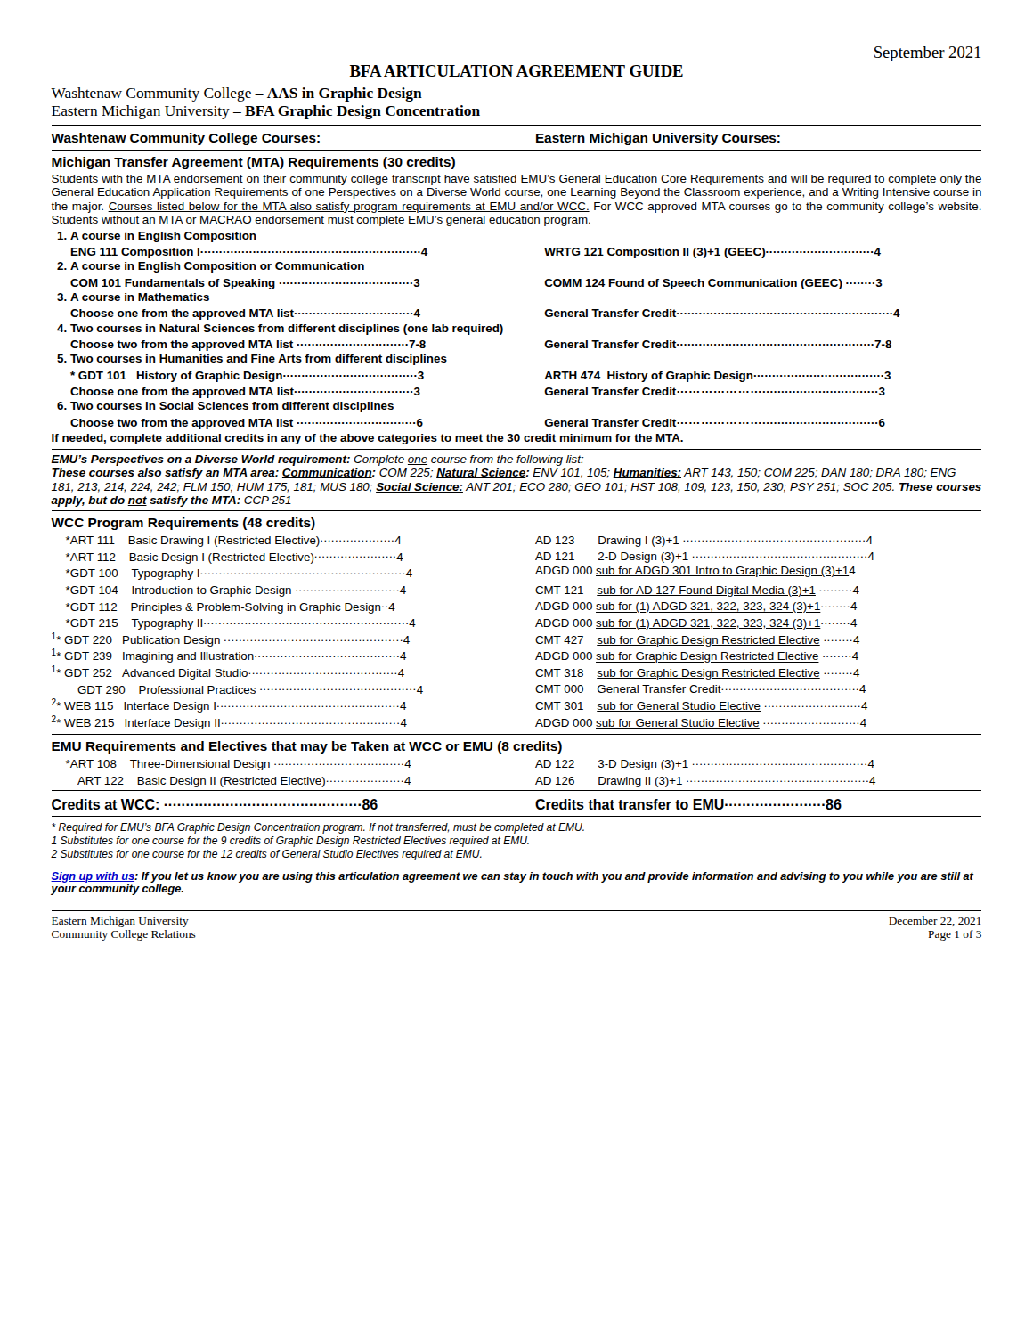September 2021
BFA ARTICULATION AGREEMENT GUIDE
Washtenaw Community College – AAS in Graphic Design
Eastern Michigan University – BFA Graphic Design Concentration
Washtenaw Community College Courses:
Eastern Michigan University Courses:
Michigan Transfer Agreement (MTA) Requirements (30 credits)
Students with the MTA endorsement on their community college transcript have satisfied EMU’s General Education Core Requirements and will be required to complete only the General Education Application Requirements of one Perspectives on a Diverse World course, one Learning Beyond the Classroom experience, and a Writing Intensive course in the major. Courses listed below for the MTA also satisfy program requirements at EMU and/or WCC. For WCC approved MTA courses go to the community college’s website. Students without an MTA or MACRAO endorsement must complete EMU’s general education program.
A course in English Composition
| ENG 111 Composition I ........................................................... 4 | WRTG 121 Composition II (3)+1 (GEEC) ............................. 4 |
A course in English Composition or Communication
| COM 101 Fundamentals of Speaking .................................... 3 | COMM 124 Found of Speech Communication (GEEC) ........ 3 |
A course in Mathematics
| Choose one from the approved MTA list ................................ 4 | General Transfer Credit .......................................................... 4 |
Two courses in Natural Sciences from different disciplines (one lab required)
| Choose two from the approved MTA list .............................. 7-8 | General Transfer Credit ..................................................... 7-8 |
Two courses in Humanities and Fine Arts from different disciplines
| * GDT 101 History of Graphic Design .................................... 3 | ARTH 474 History of Graphic Design ................................... 3 |
| Choose one from the approved MTA list ................................ 3 | General Transfer Credit …………………............................... 3 |
Two courses in Social Sciences from different disciplines
| Choose two from the approved MTA list ................................ 6 | General Transfer Credit …………………............................... 6 |
If needed, complete additional credits in any of the above categories to meet the 30 credit minimum for the MTA.
EMU’s Perspectives on a Diverse World requirement: Complete one course from the following list:
These courses also satisfy an MTA area: Communication: COM 225; Natural Science: ENV 101, 105; Humanities: ART 143, 150; COM 225; DAN 180; DRA 180; ENG 181, 213, 214, 224, 242; FLM 150; HUM 175, 181; MUS 180; Social Science: ANT 201; ECO 280; GEO 101; HST 108, 109, 123, 150, 230; PSY 251; SOC 205. These courses apply, but do not satisfy the MTA: CCP 251
WCC Program Requirements (48 credits)
| *ART 111 Basic Drawing I (Restricted Elective) .................... 4 | AD 123 Drawing I (3)+1 ................................................. 4 |
| *ART 112 Basic Design I (Restricted Elective) ...................... 4 | AD 121 2-D Design (3)+1 ............................................... 4 |
| *GDT 100 Typography I ....................................................... 4 | ADGD 000 sub for ADGD 301 Intro to Graphic Design (3)+1 4 |
| *GDT 104 Introduction to Graphic Design ............................ 4 | CMT 121 sub for AD 127 Found Digital Media (3)+1 ......... 4 |
| *GDT 112 Principles & Problem-Solving in Graphic Design .. 4 | ADGD 000 sub for (1) ADGD 321, 322, 323, 324 (3)+1 ........ 4 |
| *GDT 215 Typography II ....................................................... 4 | ADGD 000 sub for (1) ADGD 321, 322, 323, 324 (3)+1 ........ 4 |
| 1 * GDT 220 Publication Design ................................................ 4 | CMT 427 sub for Graphic Design Restricted Elective ........ 4 |
| 1 * GDT 239 Imagining and Illustration ....................................... 4 | ADGD 000 sub for Graphic Design Restricted Elective ........ 4 |
| 1 * GDT 252 Advanced Digital Studio ........................................ 4 | CMT 318 sub for Graphic Design Restricted Elective ........ 4 |
| GDT 290 Professional Practices .......................................... 4 | CMT 000 General Transfer Credit ..................................... 4 |
| 2 * WEB 115 Interface Design I ................................................. 4 | CMT 301 sub for General Studio Elective .......................... 4 |
| 2 * WEB 215 Interface Design II ................................................ 4 | ADGD 000 sub for General Studio Elective .......................... 4 |
EMU Requirements and Electives that may be Taken at WCC or EMU (8 credits)
| *ART 108 Three-Dimensional Design ................................... 4 | AD 122 3-D Design (3)+1 ............................................... 4 |
| ART 122 Basic Design II (Restricted Elective) ..................... 4 | AD 126 Drawing II (3)+1 ................................................. 4 |
Credits at WCC: ............................................. 86
Credits that transfer to EMU....................... 86
* Required for EMU’s BFA Graphic Design Concentration program. If not transferred, must be completed at EMU.
1 Substitutes for one course for the 9 credits of Graphic Design Restricted Electives required at EMU.
2 Substitutes for one course for the 12 credits of General Studio Electives required at EMU.
Sign up with us: If you let us know you are using this articulation agreement we can stay in touch with you and provide information and advising to you while you are still at your community college.
Eastern Michigan University
Community College Relations
December 22, 2021
Page 1 of 3